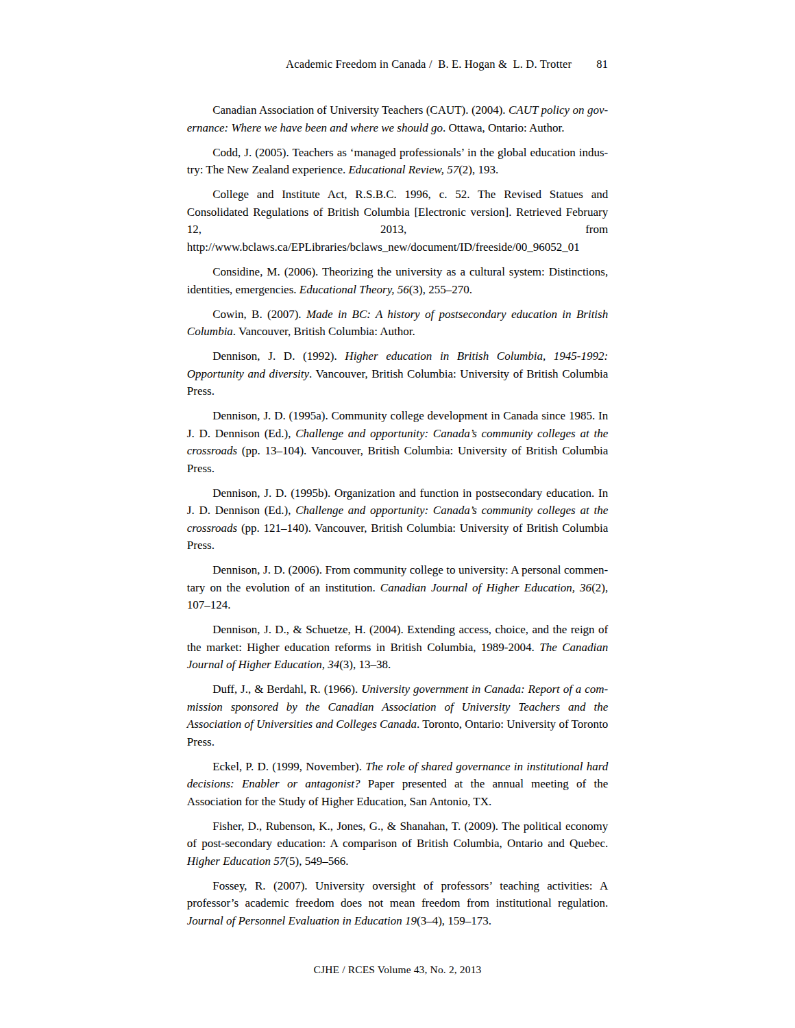Academic Freedom in Canada / B. E. Hogan & L. D. Trotter 81
Canadian Association of University Teachers (CAUT). (2004). CAUT policy on governance: Where we have been and where we should go. Ottawa, Ontario: Author.
Codd, J. (2005). Teachers as ‘managed professionals’ in the global education industry: The New Zealand experience. Educational Review, 57(2), 193.
College and Institute Act, R.S.B.C. 1996, c. 52. The Revised Statues and Consolidated Regulations of British Columbia [Electronic version]. Retrieved February 12, 2013, from http://www.bclaws.ca/EPLibraries/bclaws_new/document/ID/freeside/00_96052_01
Considine, M. (2006). Theorizing the university as a cultural system: Distinctions, identities, emergencies. Educational Theory, 56(3), 255–270.
Cowin, B. (2007). Made in BC: A history of postsecondary education in British Columbia. Vancouver, British Columbia: Author.
Dennison, J. D. (1992). Higher education in British Columbia, 1945-1992: Opportunity and diversity. Vancouver, British Columbia: University of British Columbia Press.
Dennison, J. D. (1995a). Community college development in Canada since 1985. In J. D. Dennison (Ed.), Challenge and opportunity: Canada’s community colleges at the crossroads (pp. 13–104). Vancouver, British Columbia: University of British Columbia Press.
Dennison, J. D. (1995b). Organization and function in postsecondary education. In J. D. Dennison (Ed.), Challenge and opportunity: Canada’s community colleges at the crossroads (pp. 121–140). Vancouver, British Columbia: University of British Columbia Press.
Dennison, J. D. (2006). From community college to university: A personal commentary on the evolution of an institution. Canadian Journal of Higher Education, 36(2), 107–124.
Dennison, J. D., & Schuetze, H. (2004). Extending access, choice, and the reign of the market: Higher education reforms in British Columbia, 1989-2004. The Canadian Journal of Higher Education, 34(3), 13–38.
Duff, J., & Berdahl, R. (1966). University government in Canada: Report of a commission sponsored by the Canadian Association of University Teachers and the Association of Universities and Colleges Canada. Toronto, Ontario: University of Toronto Press.
Eckel, P. D. (1999, November). The role of shared governance in institutional hard decisions: Enabler or antagonist? Paper presented at the annual meeting of the Association for the Study of Higher Education, San Antonio, TX.
Fisher, D., Rubenson, K., Jones, G., & Shanahan, T. (2009). The political economy of post-secondary education: A comparison of British Columbia, Ontario and Quebec. Higher Education 57(5), 549–566.
Fossey, R. (2007). University oversight of professors’ teaching activities: A professor’s academic freedom does not mean freedom from institutional regulation. Journal of Personnel Evaluation in Education 19(3–4), 159–173.
CJHE / RCES Volume 43, No. 2, 2013